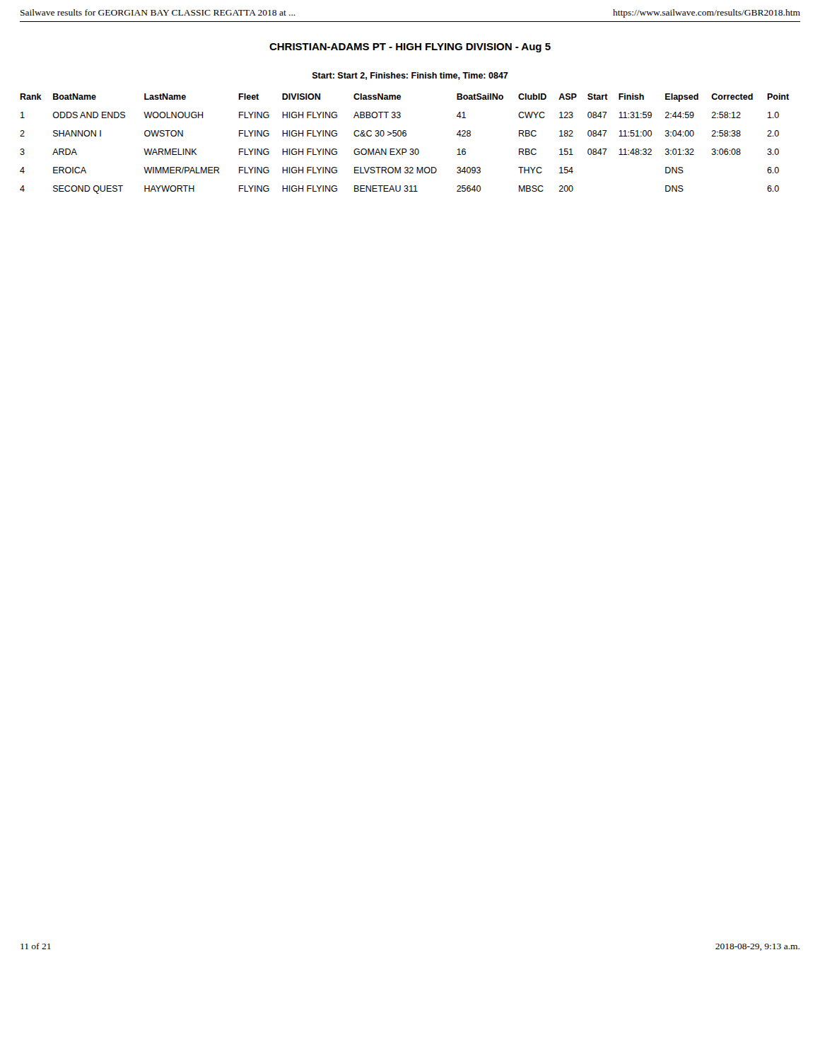Sailwave results for GEORGIAN BAY CLASSIC REGATTA 2018 at ...
https://www.sailwave.com/results/GBR2018.htm
CHRISTIAN-ADAMS PT - HIGH FLYING DIVISION - Aug 5
Start: Start 2, Finishes: Finish time, Time: 0847
| Rank | BoatName | LastName | Fleet | DIVISION | ClassName | BoatSailNo | ClubID | ASP | Start | Finish | Elapsed | Corrected | Point |
| --- | --- | --- | --- | --- | --- | --- | --- | --- | --- | --- | --- | --- | --- |
| 1 | ODDS AND ENDS | WOOLNOUGH | FLYING | HIGH FLYING | ABBOTT 33 | 41 | CWYC | 123 | 0847 | 11:31:59 | 2:44:59 | 2:58:12 | 1.0 |
| 2 | SHANNON I | OWSTON | FLYING | HIGH FLYING | C&C 30 >506 | 428 | RBC | 182 | 0847 | 11:51:00 | 3:04:00 | 2:58:38 | 2.0 |
| 3 | ARDA | WARMELINK | FLYING | HIGH FLYING | GOMAN EXP 30 | 16 | RBC | 151 | 0847 | 11:48:32 | 3:01:32 | 3:06:08 | 3.0 |
| 4 | EROICA | WIMMER/PALMER | FLYING | HIGH FLYING | ELVSTROM 32 MOD | 34093 | THYC | 154 | | | DNS | | 6.0 |
| 4 | SECOND QUEST | HAYWORTH | FLYING | HIGH FLYING | BENETEAU 311 | 25640 | MBSC | 200 | | | DNS | | 6.0 |
11 of 21
2018-08-29, 9:13 a.m.